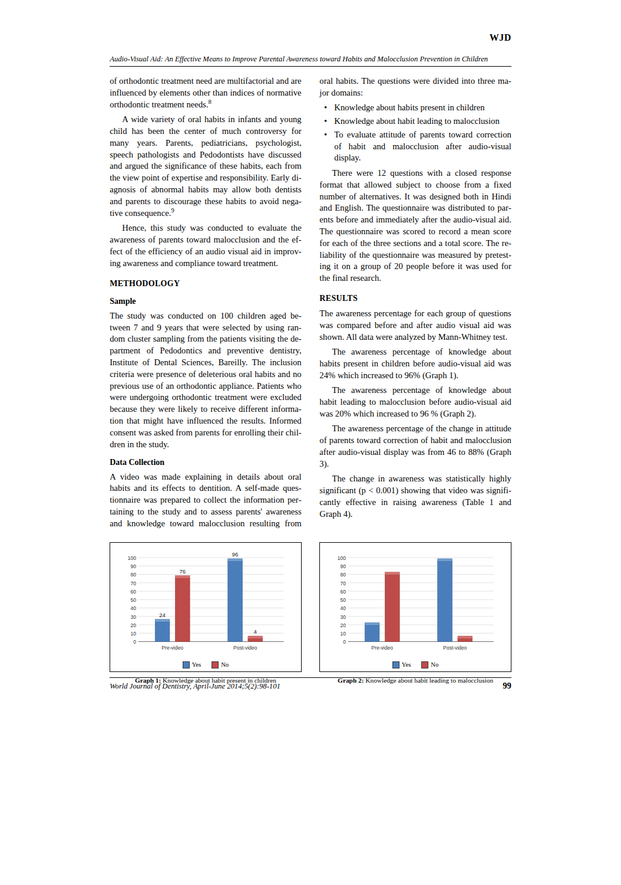WJD
Audio-Visual Aid: An Effective Means to Improve Parental Awareness toward Habits and Malocclusion Prevention in Children
of orthodontic treatment need are multifactorial and are influenced by elements other than indices of normative orthodontic treatment needs.8
A wide variety of oral habits in infants and young child has been the center of much controversy for many years. Parents, pediatricians, psychologist, speech pathologists and Pedodontists have discussed and argued the significance of these habits, each from the view point of expertise and responsibility. Early diagnosis of abnormal habits may allow both dentists and parents to discourage these habits to avoid negative consequence.9
Hence, this study was conducted to evaluate the awareness of parents toward malocclusion and the effect of the efficiency of an audio visual aid in improving awareness and compliance toward treatment.
Methodology
Sample
The study was conducted on 100 children aged between 7 and 9 years that were selected by using random cluster sampling from the patients visiting the department of Pedodontics and preventive dentistry, Institute of Dental Sciences, Bareilly. The inclusion criteria were presence of deleterious oral habits and no previous use of an orthodontic appliance. Patients who were undergoing orthodontic treatment were excluded because they were likely to receive different information that might have influenced the results. Informed consent was asked from parents for enrolling their children in the study.
Data Collection
A video was made explaining in details about oral habits and its effects to dentition. A self-made questionnaire was prepared to collect the information pertaining to the study and to assess parents' awareness and knowledge toward malocclusion resulting from oral habits. The questions were divided into three major domains:
Knowledge about habits present in children
Knowledge about habit leading to malocclusion
To evaluate attitude of parents toward correction of habit and malocclusion after audio-visual display.
There were 12 questions with a closed response format that allowed subject to choose from a fixed number of alternatives. It was designed both in Hindi and English. The questionnaire was distributed to parents before and immediately after the audio-visual aid. The questionnaire was scored to record a mean score for each of the three sections and a total score. The reliability of the questionnaire was measured by pretesting it on a group of 20 people before it was used for the final research.
Results
The awareness percentage for each group of questions was compared before and after audio visual aid was shown. All data were analyzed by Mann-Whitney test.
The awareness percentage of knowledge about habits present in children before audio-visual aid was 24% which increased to 96% (Graph 1).
The awareness percentage of knowledge about habit leading to malocclusion before audio-visual aid was 20% which increased to 96 % (Graph 2).
The awareness percentage of the change in attitude of parents toward correction of habit and malocclusion after audio-visual display was from 46 to 88% (Graph 3).
The change in awareness was statistically highly significant (p < 0.001) showing that video was significantly effective in raising awareness (Table 1 and Graph 4).
100 90 80 70 60 50 40 30 20 10 0 24 76 96 4 Pre-video Post-video
Yes No
Graph 1: Knowledge about habit present in children
100 90 80 70 60 50 40 30 20 10 0 Pre-video Post-video
Yes No
Graph 2: Knowledge about habit leading to malocclusion
World Journal of Dentistry, April-June 2014;5(2):98-101
99